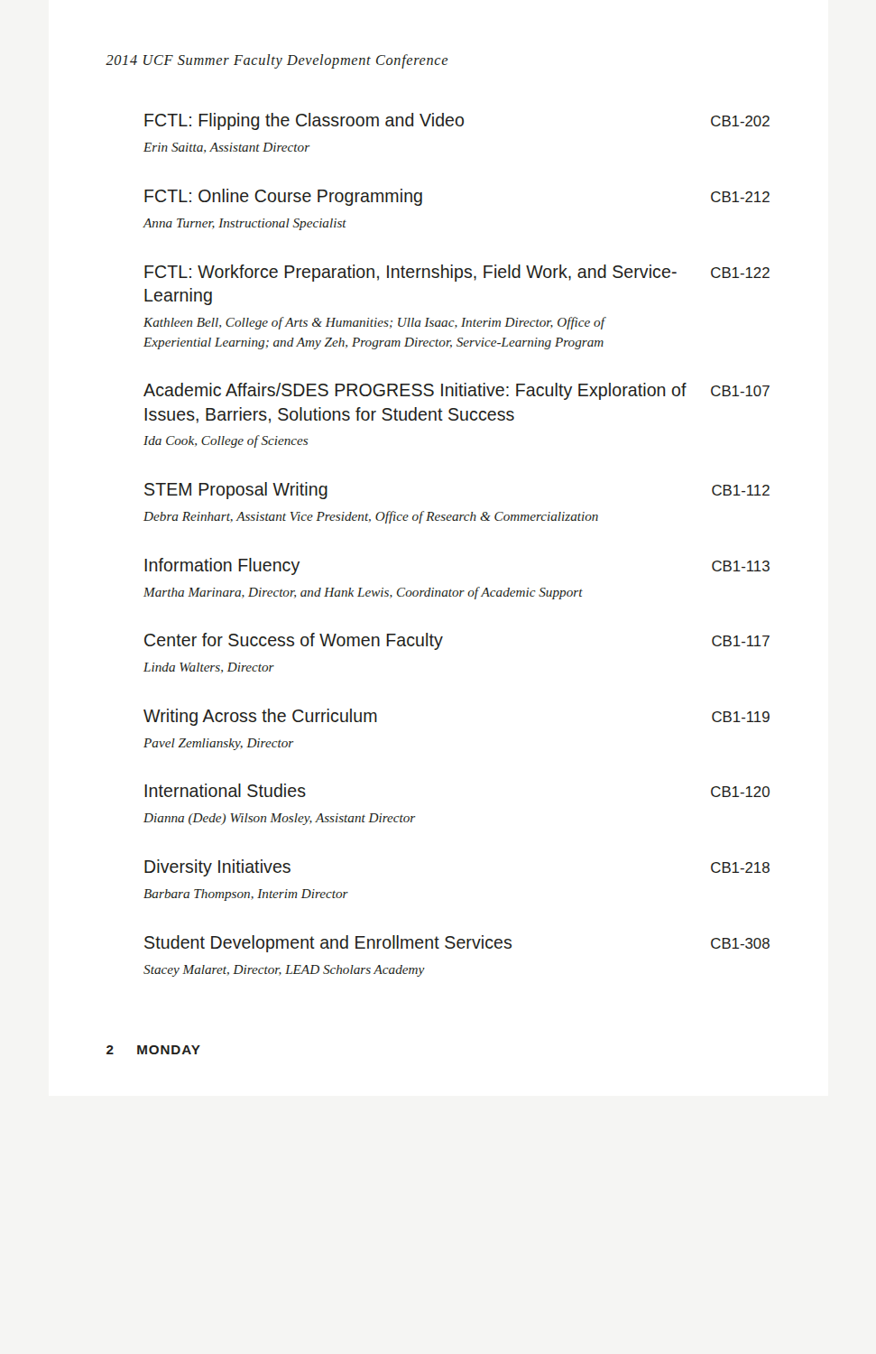2014 UCF Summer Faculty Development Conference
FCTL: Flipping the Classroom and Video CB1-202
Erin Saitta, Assistant Director
FCTL: Online Course Programming CB1-212
Anna Turner, Instructional Specialist
FCTL: Workforce Preparation, Internships, Field Work, and Service-Learning CB1-122
Kathleen Bell, College of Arts & Humanities; Ulla Isaac, Interim Director, Office of Experiential Learning; and Amy Zeh, Program Director, Service-Learning Program
Academic Affairs/SDES PROGRESS Initiative: Faculty Exploration of Issues, Barriers, Solutions for Student Success CB1-107
Ida Cook, College of Sciences
STEM Proposal Writing CB1-112
Debra Reinhart, Assistant Vice President, Office of Research & Commercialization
Information Fluency CB1-113
Martha Marinara, Director, and Hank Lewis, Coordinator of Academic Support
Center for Success of Women Faculty CB1-117
Linda Walters, Director
Writing Across the Curriculum CB1-119
Pavel Zemliansky, Director
International Studies CB1-120
Dianna (Dede) Wilson Mosley, Assistant Director
Diversity Initiatives CB1-218
Barbara Thompson, Interim Director
Student Development and Enrollment Services CB1-308
Stacey Malaret, Director, LEAD Scholars Academy
2 MONDAY